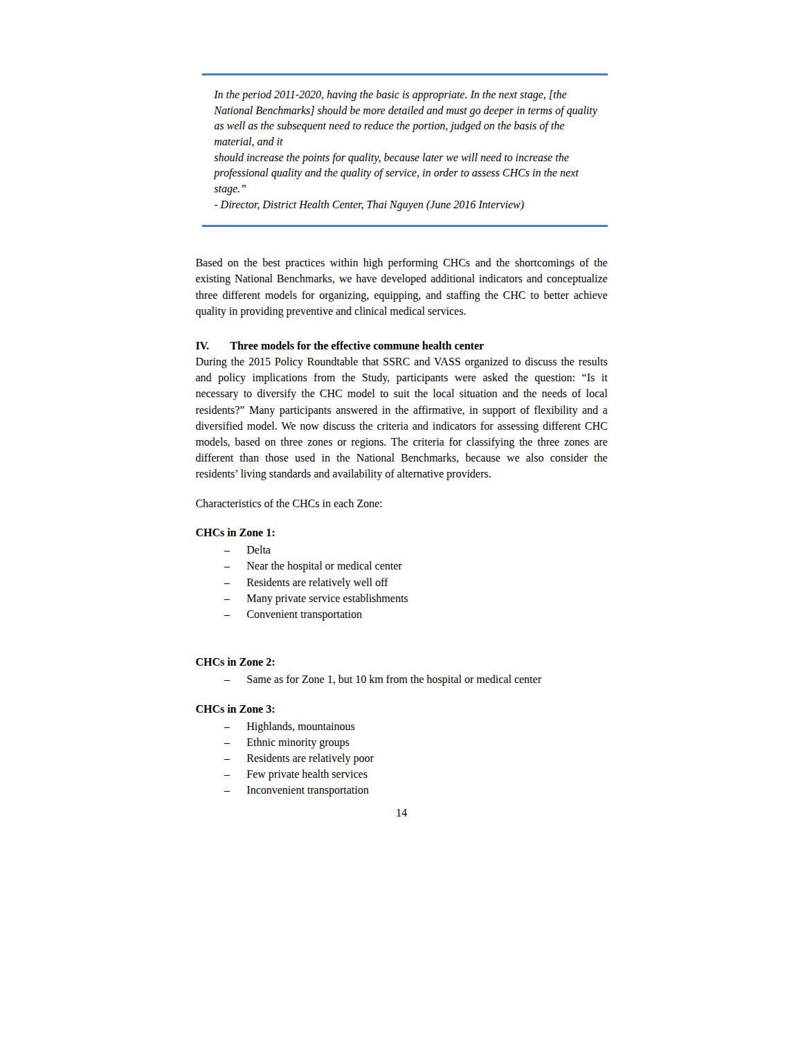In the period 2011-2020, having the basic is appropriate. In the next stage, [the National Benchmarks] should be more detailed and must go deeper in terms of quality as well as the subsequent need to reduce the portion, judged on the basis of the material, and it
should increase the points for quality, because later we will need to increase the professional quality and the quality of service, in order to assess CHCs in the next stage.”
- Director, District Health Center, Thai Nguyen (June 2016 Interview)
Based on the best practices within high performing CHCs and the shortcomings of the existing National Benchmarks, we have developed additional indicators and conceptualize three different models for organizing, equipping, and staffing the CHC to better achieve quality in providing preventive and clinical medical services.
IV. Three models for the effective commune health center
During the 2015 Policy Roundtable that SSRC and VASS organized to discuss the results and policy implications from the Study, participants were asked the question: “Is it necessary to diversify the CHC model to suit the local situation and the needs of local residents?” Many participants answered in the affirmative, in support of flexibility and a diversified model. We now discuss the criteria and indicators for assessing different CHC models, based on three zones or regions. The criteria for classifying the three zones are different than those used in the National Benchmarks, because we also consider the residents’ living standards and availability of alternative providers.
Characteristics of the CHCs in each Zone:
CHCs in Zone 1:
Delta
Near the hospital or medical center
Residents are relatively well off
Many private service establishments
Convenient transportation
CHCs in Zone 2:
Same as for Zone 1, but 10 km from the hospital or medical center
CHCs in Zone 3:
Highlands, mountainous
Ethnic minority groups
Residents are relatively poor
Few private health services
Inconvenient transportation
14